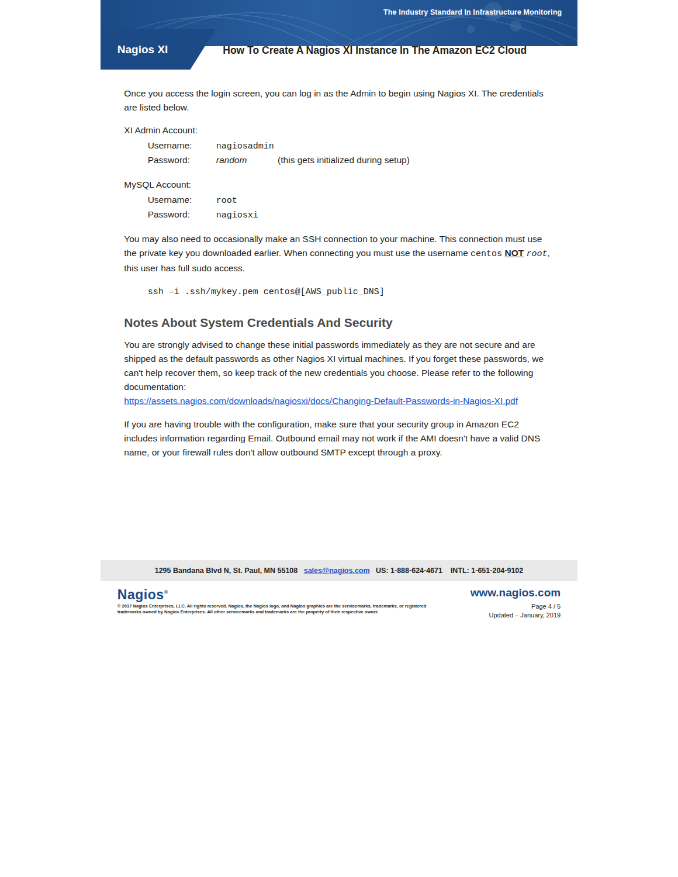The Industry Standard In Infrastructure Monitoring
Nagios XI
How To Create A Nagios XI Instance In The Amazon EC2 Cloud
Once you access the login screen, you can log in as the Admin to begin using Nagios XI. The credentials are listed below.
XI Admin Account:
Username: nagiosadmin
Password: random (this gets initialized during setup)
MySQL Account:
Username: root
Password: nagiosxi
You may also need to occasionally make an SSH connection to your machine. This connection must use the private key you downloaded earlier. When connecting you must use the username centos NOT root, this user has full sudo access.
ssh –i .ssh/mykey.pem centos@[AWS_public_DNS]
Notes About System Credentials And Security
You are strongly advised to change these initial passwords immediately as they are not secure and are shipped as the default passwords as other Nagios XI virtual machines. If you forget these passwords, we can't help recover them, so keep track of the new credentials you choose. Please refer to the following documentation:
https://assets.nagios.com/downloads/nagiosxi/docs/Changing-Default-Passwords-in-Nagios-XI.pdf
If you are having trouble with the configuration, make sure that your security group in Amazon EC2 includes information regarding Email. Outbound email may not work if the AMI doesn't have a valid DNS name, or your firewall rules don't allow outbound SMTP except through a proxy.
1295 Bandana Blvd N, St. Paul, MN 55108 sales@nagios.com US: 1-888-624-4671 INTL: 1-651-204-9102
Nagios®
© 2017 Nagios Enterprises, LLC. All rights reserved. Nagios, the Nagios logo, and Nagios graphics are the servicemarks, trademarks, or registered trademarks owned by Nagios Enterprises. All other servicemarks and trademarks are the property of their respective owner.
www.nagios.com
Page 4 / 5
Updated – January, 2019